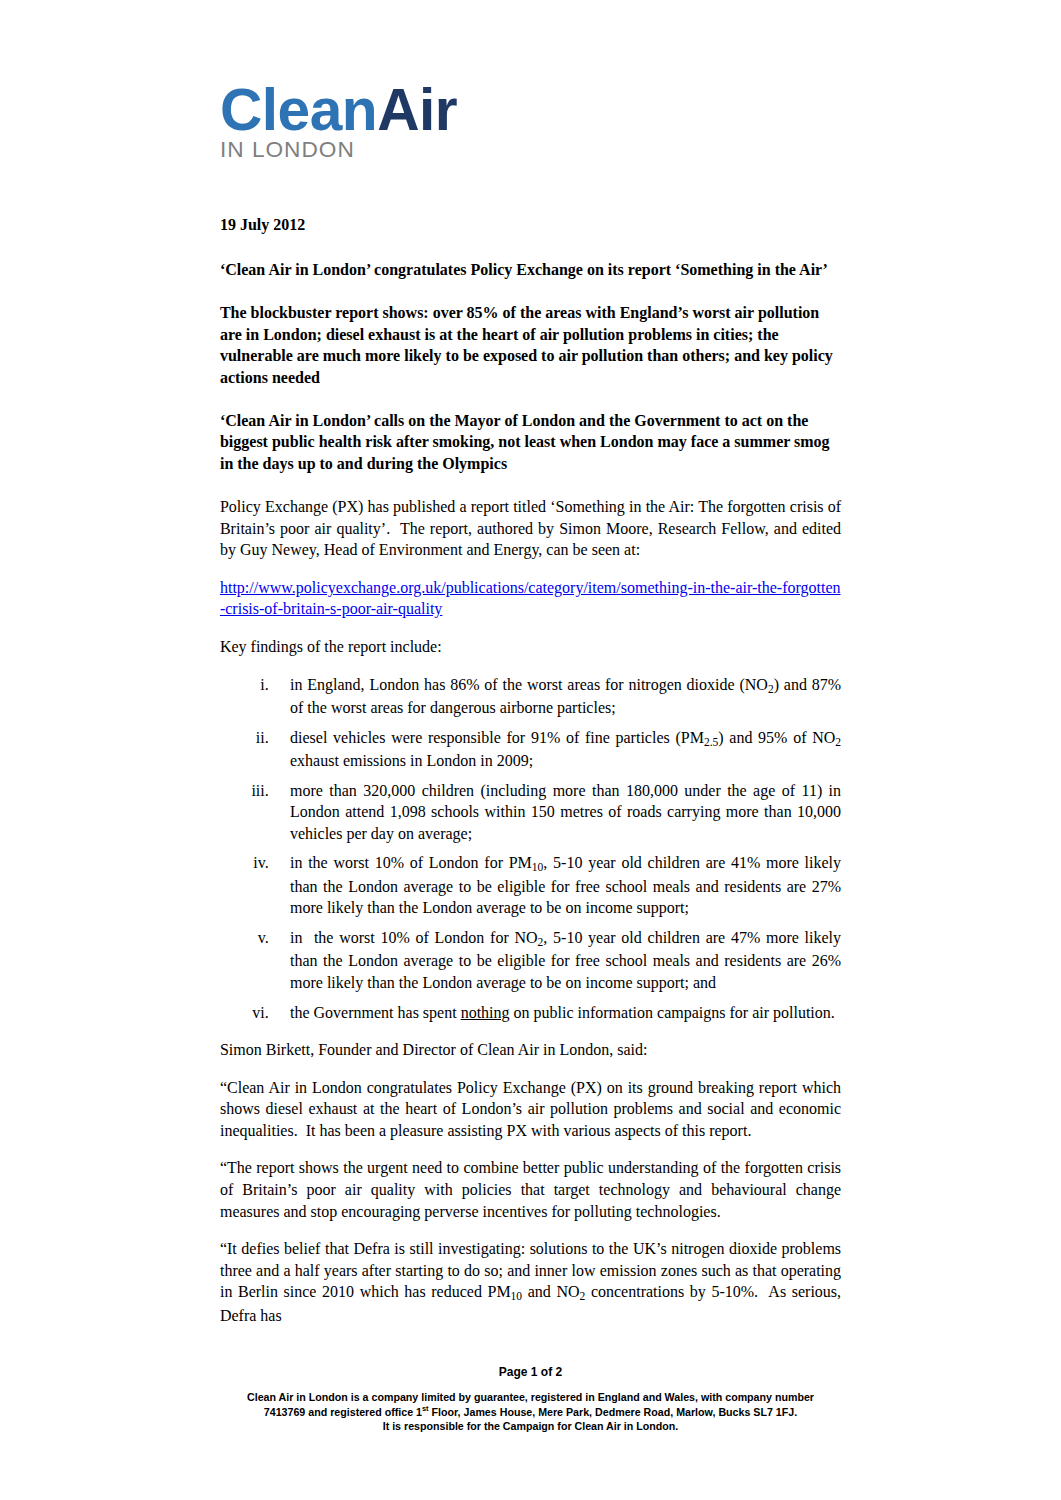Clean Air
IN LONDON
19 July 2012
‘Clean Air in London’ congratulates Policy Exchange on its report ‘Something in the Air’
The blockbuster report shows: over 85% of the areas with England’s worst air pollution are in London; diesel exhaust is at the heart of air pollution problems in cities; the vulnerable are much more likely to be exposed to air pollution than others; and key policy actions needed
‘Clean Air in London’ calls on the Mayor of London and the Government to act on the biggest public health risk after smoking, not least when London may face a summer smog in the days up to and during the Olympics
Policy Exchange (PX) has published a report titled ‘Something in the Air: The forgotten crisis of Britain’s poor air quality’. The report, authored by Simon Moore, Research Fellow, and edited by Guy Newey, Head of Environment and Energy, can be seen at:
http://www.policyexchange.org.uk/publications/category/item/something-in-the-air-the-forgotten-crisis-of-britain-s-poor-air-quality
Key findings of the report include:
in England, London has 86% of the worst areas for nitrogen dioxide (NO2) and 87% of the worst areas for dangerous airborne particles;
diesel vehicles were responsible for 91% of fine particles (PM2.5) and 95% of NO2 exhaust emissions in London in 2009;
more than 320,000 children (including more than 180,000 under the age of 11) in London attend 1,098 schools within 150 metres of roads carrying more than 10,000 vehicles per day on average;
in the worst 10% of London for PM10, 5-10 year old children are 41% more likely than the London average to be eligible for free school meals and residents are 27% more likely than the London average to be on income support;
in the worst 10% of London for NO2, 5-10 year old children are 47% more likely than the London average to be eligible for free school meals and residents are 26% more likely than the London average to be on income support; and
the Government has spent nothing on public information campaigns for air pollution.
Simon Birkett, Founder and Director of Clean Air in London, said:
“Clean Air in London congratulates Policy Exchange (PX) on its ground breaking report which shows diesel exhaust at the heart of London’s air pollution problems and social and economic inequalities. It has been a pleasure assisting PX with various aspects of this report.
“The report shows the urgent need to combine better public understanding of the forgotten crisis of Britain’s poor air quality with policies that target technology and behavioural change measures and stop encouraging perverse incentives for polluting technologies.
“It defies belief that Defra is still investigating: solutions to the UK’s nitrogen dioxide problems three and a half years after starting to do so; and inner low emission zones such as that operating in Berlin since 2010 which has reduced PM10 and NO2 concentrations by 5-10%. As serious, Defra has
Page 1 of 2
Clean Air in London is a company limited by guarantee, registered in England and Wales, with company number
7413769 and registered office 1st Floor, James House, Mere Park, Dedmere Road, Marlow, Bucks SL7 1FJ.
It is responsible for the Campaign for Clean Air in London.